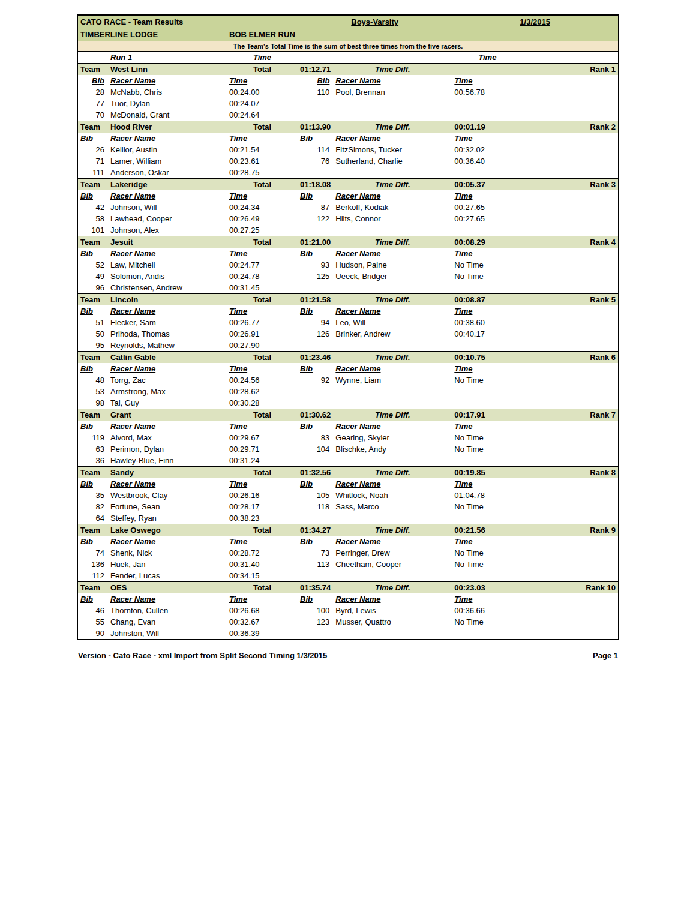| CATO RACE - Team Results | Boys-Varsity | 1/3/2015 |
| TIMBERLINE LODGE | BOB ELMER RUN |
| The Team's Total Time is the sum of best three times from the five racers. |
| | Run 1 | Time | | | Time | |
| Team | West Linn | Total | 01:12.71 | Time Diff. | | Rank 1 |
| Bib | Racer Name | Time | Bib | Racer Name | Time | |
| 28 | McNabb, Chris | 00:24.00 | 110 | Pool, Brennan | 00:56.78 | |
| 77 | Tuor, Dylan | 00:24.07 | | | | |
| 70 | McDonald, Grant | 00:24.64 | | | | |
| Team | Hood River | Total | 01:13.90 | Time Diff. | 00:01.19 | Rank 2 |
| Bib | Racer Name | Time | Bib | Racer Name | Time | |
| 26 | Keillor, Austin | 00:21.54 | 114 | FitzSimons, Tucker | 00:32.02 | |
| 71 | Lamer, William | 00:23.61 | 76 | Sutherland, Charlie | 00:36.40 | |
| 111 | Anderson, Oskar | 00:28.75 | | | | |
| Team | Lakeridge | Total | 01:18.08 | Time Diff. | 00:05.37 | Rank 3 |
| Bib | Racer Name | Time | Bib | Racer Name | Time | |
| 42 | Johnson, Will | 00:24.34 | 87 | Berkoff, Kodiak | 00:27.65 | |
| 58 | Lawhead, Cooper | 00:26.49 | 122 | Hilts, Connor | 00:27.65 | |
| 101 | Johnson, Alex | 00:27.25 | | | | |
| Team | Jesuit | Total | 01:21.00 | Time Diff. | 00:08.29 | Rank 4 |
| Bib | Racer Name | Time | Bib | Racer Name | Time | |
| 52 | Law, Mitchell | 00:24.77 | 93 | Hudson, Paine | No Time | |
| 49 | Solomon, Andis | 00:24.78 | 125 | Ueeck, Bridger | No Time | |
| 96 | Christensen, Andrew | 00:31.45 | | | | |
| Team | Lincoln | Total | 01:21.58 | Time Diff. | 00:08.87 | Rank 5 |
| Bib | Racer Name | Time | Bib | Racer Name | Time | |
| 51 | Flecker, Sam | 00:26.77 | 94 | Leo, Will | 00:38.60 | |
| 50 | Prihoda, Thomas | 00:26.91 | 126 | Brinker, Andrew | 00:40.17 | |
| 95 | Reynolds, Mathew | 00:27.90 | | | | |
| Team | Catlin Gable | Total | 01:23.46 | Time Diff. | 00:10.75 | Rank 6 |
| Bib | Racer Name | Time | Bib | Racer Name | Time | |
| 48 | Torrg, Zac | 00:24.56 | 92 | Wynne, Liam | No Time | |
| 53 | Armstrong, Max | 00:28.62 | | | | |
| 98 | Tai, Guy | 00:30.28 | | | | |
| Team | Grant | Total | 01:30.62 | Time Diff. | 00:17.91 | Rank 7 |
| Bib | Racer Name | Time | Bib | Racer Name | Time | |
| 119 | Alvord, Max | 00:29.67 | 83 | Gearing, Skyler | No Time | |
| 63 | Perimon, Dylan | 00:29.71 | 104 | Blischke, Andy | No Time | |
| 36 | Hawley-Blue, Finn | 00:31.24 | | | | |
| Team | Sandy | Total | 01:32.56 | Time Diff. | 00:19.85 | Rank 8 |
| Bib | Racer Name | Time | Bib | Racer Name | Time | |
| 35 | Westbrook, Clay | 00:26.16 | 105 | Whitlock, Noah | 01:04.78 | |
| 82 | Fortune, Sean | 00:28.17 | 118 | Sass, Marco | No Time | |
| 64 | Steffey, Ryan | 00:38.23 | | | | |
| Team | Lake Oswego | Total | 01:34.27 | Time Diff. | 00:21.56 | Rank 9 |
| Bib | Racer Name | Time | Bib | Racer Name | Time | |
| 74 | Shenk, Nick | 00:28.72 | 73 | Perringer, Drew | No Time | |
| 136 | Huek, Jan | 00:31.40 | 113 | Cheetham, Cooper | No Time | |
| 112 | Fender, Lucas | 00:34.15 | | | | |
| Team | OES | Total | 01:35.74 | Time Diff. | 00:23.03 | Rank 10 |
| Bib | Racer Name | Time | Bib | Racer Name | Time | |
| 46 | Thornton, Cullen | 00:26.68 | 100 | Byrd, Lewis | 00:36.66 | |
| 55 | Chang, Evan | 00:32.67 | 123 | Musser, Quattro | No Time | |
| 90 | Johnston, Will | 00:36.39 | | | | |
Version - Cato Race - xml Import from Split Second Timing 1/3/2015
Page 1